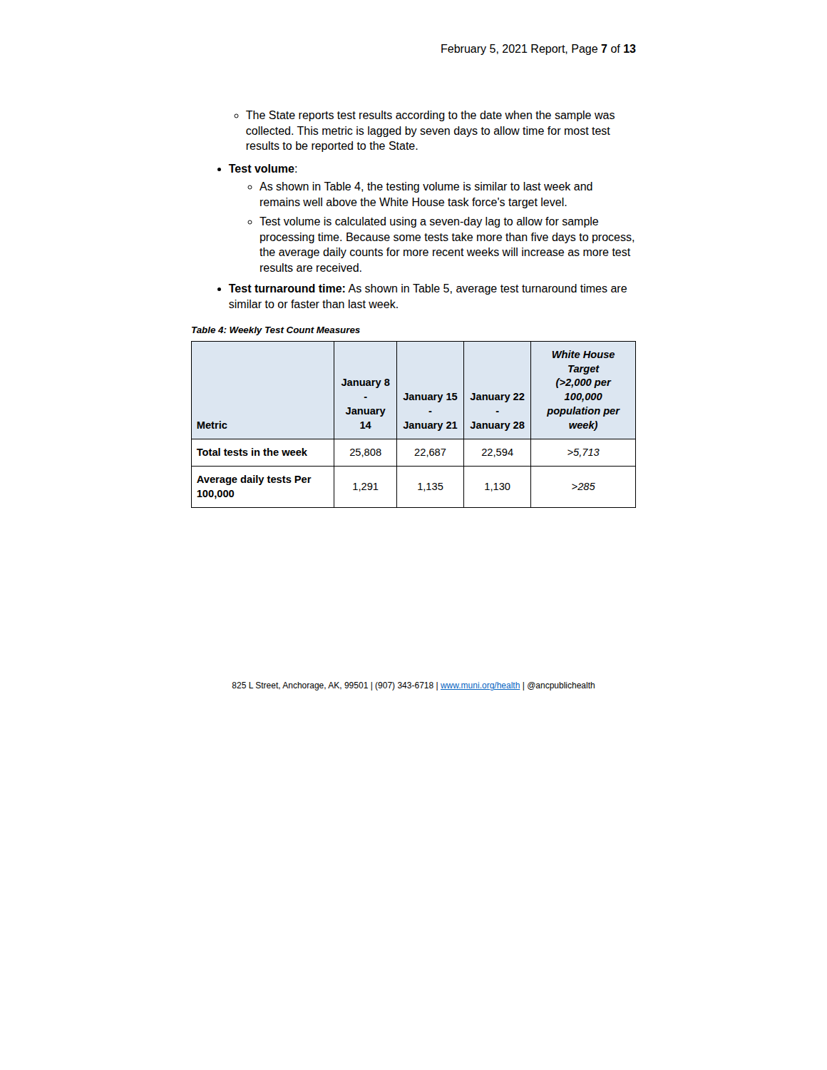February 5, 2021 Report, Page 7 of 13
The State reports test results according to the date when the sample was collected. This metric is lagged by seven days to allow time for most test results to be reported to the State.
Test volume:
As shown in Table 4, the testing volume is similar to last week and remains well above the White House task force's target level.
Test volume is calculated using a seven-day lag to allow for sample processing time. Because some tests take more than five days to process, the average daily counts for more recent weeks will increase as more test results are received.
Test turnaround time: As shown in Table 5, average test turnaround times are similar to or faster than last week.
Table 4: Weekly Test Count Measures
| Metric | January 8 - January 14 | January 15 - January 21 | January 22 - January 28 | White House Target (>2,000 per 100,000 population per week) |
| --- | --- | --- | --- | --- |
| Total tests in the week | 25,808 | 22,687 | 22,594 | >5,713 |
| Average daily tests Per 100,000 | 1,291 | 1,135 | 1,130 | >285 |
825 L Street, Anchorage, AK, 99501 | (907) 343-6718 | www.muni.org/health | @ancpublichealth